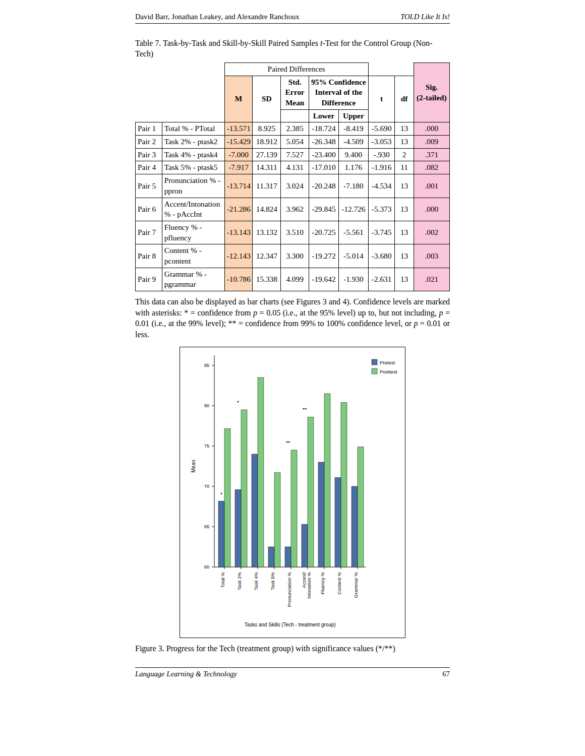David Barr, Jonathan Leakey, and Alexandre Ranchoux
TOLD Like It Is!
Table 7. Task-by-Task and Skill-by-Skill Paired Samples t-Test for the Control Group (Non-Tech)
| | | Paired Differences | | | Sig. (2-tailed) |
| --- | --- | --- | --- | --- | --- |
| | | M | SD | Std. Error Mean | 95% Confidence Interval of the Difference | t | df |
| | | | Lower | Upper |
| Pair 1 | Total % - PTotal | -13.571 | 8.925 | 2.385 | -18.724 | -8.419 | -5.690 | 13 | .000 |
| Pair 2 | Task 2% - ptask2 | -15.429 | 18.912 | 5.054 | -26.348 | -4.509 | -3.053 | 13 | .009 |
| Pair 3 | Task 4% - ptask4 | -7.000 | 27.139 | 7.527 | -23.400 | 9.400 | -.930 | 2 | .371 |
| Pair 4 | Task 5% - ptask5 | -7.917 | 14.311 | 4.131 | -17.010 | 1.176 | -1.916 | 11 | .082 |
| Pair 5 | Pronunciation % - ppron | -13.714 | 11.317 | 3.024 | -20.248 | -7.180 | -4.534 | 13 | .001 |
| Pair 6 | Accent/Intonation % - pAccInt | -21.286 | 14.824 | 3.962 | -29.845 | -12.726 | -5.373 | 13 | .000 |
| Pair 7 | Fluency % - pfluency | -13.143 | 13.132 | 3.510 | -20.725 | -5.561 | -3.745 | 13 | .002 |
| Pair 8 | Content % - pcontent | -12.143 | 12.347 | 3.300 | -19.272 | -5.014 | -3.680 | 13 | .003 |
| Pair 9 | Grammar % - pgrammar | -10.786 | 15.338 | 4.099 | -19.642 | -1.930 | -2.631 | 13 | .021 |
This data can also be displayed as bar charts (see Figures 3 and 4). Confidence levels are marked with asterisks: * = confidence from p = 0.05 (i.e., at the 95% level) up to, but not including, p = 0.01 (i.e., at the 99% level); ** = confidence from 99% to 100% confidence level, or p = 0.01 or less.
60 65 70 75 80 85 Mean Values (pretest, posttest): Total: 68.2, 77.2 Task2: 69.6, 79.5 Task4: 74.0, 83.5 Task5: 62.5, 71.7 Pron: 62.5, 74.5 AccInt: 65.3, 78.6 Fluency: 73.0, 81.5 Content: 71.1, 80.4 Grammar: 70.0, 74.9 y = 430 - (v-60)*16 * * ** ** Total % Task 2% Task 4% Task 5% Pronunciation % Accent/ Intonation % Fluency % Content % Grammar % Tasks and Skills (Tech - treatment group) Pretest Posttest
Figure 3. Progress for the Tech (treatment group) with significance values (*/**)
Language Learning & Technology
67